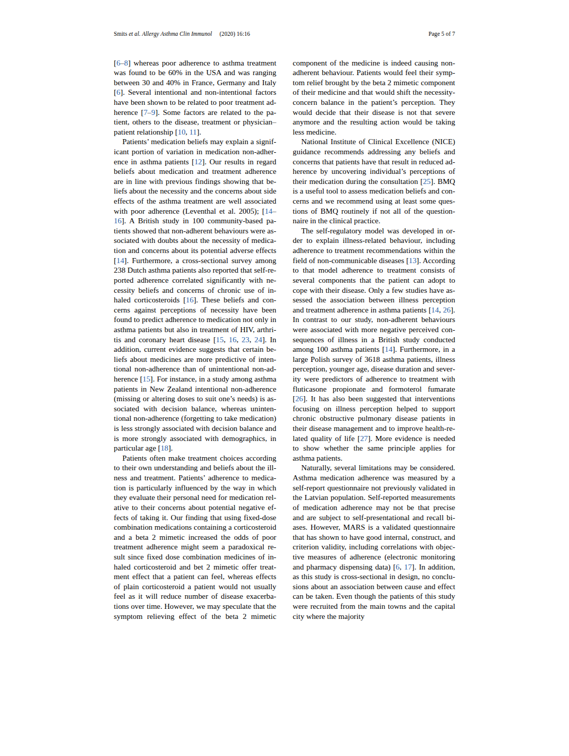Smits et al. Allergy Asthma Clin Immunol (2020) 16:16
Page 5 of 7
[6–8] whereas poor adherence to asthma treatment was found to be 60% in the USA and was ranging between 30 and 40% in France, Germany and Italy [6]. Several intentional and non-intentional factors have been shown to be related to poor treatment adherence [7–9]. Some factors are related to the patient, others to the disease, treatment or physician–patient relationship [10, 11].
Patients’ medication beliefs may explain a significant portion of variation in medication non-adherence in asthma patients [12]. Our results in regard beliefs about medication and treatment adherence are in line with previous findings showing that beliefs about the necessity and the concerns about side effects of the asthma treatment are well associated with poor adherence (Leventhal et al. 2005); [14–16]. A British study in 100 community-based patients showed that non-adherent behaviours were associated with doubts about the necessity of medication and concerns about its potential adverse effects [14]. Furthermore, a cross-sectional survey among 238 Dutch asthma patients also reported that self-reported adherence correlated significantly with necessity beliefs and concerns of chronic use of inhaled corticosteroids [16]. These beliefs and concerns against perceptions of necessity have been found to predict adherence to medication not only in asthma patients but also in treatment of HIV, arthritis and coronary heart disease [15, 16, 23, 24]. In addition, current evidence suggests that certain beliefs about medicines are more predictive of intentional non-adherence than of unintentional non-adherence [15]. For instance, in a study among asthma patients in New Zealand intentional non-adherence (missing or altering doses to suit one’s needs) is associated with decision balance, whereas unintentional non-adherence (forgetting to take medication) is less strongly associated with decision balance and is more strongly associated with demographics, in particular age [18].
Patients often make treatment choices according to their own understanding and beliefs about the illness and treatment. Patients’ adherence to medication is particularly influenced by the way in which they evaluate their personal need for medication relative to their concerns about potential negative effects of taking it. Our finding that using fixed-dose combination medications containing a corticosteroid and a beta 2 mimetic increased the odds of poor treatment adherence might seem a paradoxical result since fixed dose combination medicines of inhaled corticosteroid and bet 2 mimetic offer treatment effect that a patient can feel, whereas effects of plain corticosteroid a patient would not usually feel as it will reduce number of disease exacerbations over time. However, we may speculate that the symptom relieving effect of the beta 2 mimetic component of the medicine is indeed causing non-adherent behaviour. Patients would feel their symptom relief brought by the beta 2 mimetic component of their medicine and that would shift the necessity-concern balance in the patient’s perception. They would decide that their disease is not that severe anymore and the resulting action would be taking less medicine.
National Institute of Clinical Excellence (NICE) guidance recommends addressing any beliefs and concerns that patients have that result in reduced adherence by uncovering individual’s perceptions of their medication during the consultation [25]. BMQ is a useful tool to assess medication beliefs and concerns and we recommend using at least some questions of BMQ routinely if not all of the questionnaire in the clinical practice.
The self-regulatory model was developed in order to explain illness-related behaviour, including adherence to treatment recommendations within the field of non-communicable diseases [13]. According to that model adherence to treatment consists of several components that the patient can adopt to cope with their disease. Only a few studies have assessed the association between illness perception and treatment adherence in asthma patients [14, 26]. In contrast to our study, non-adherent behaviours were associated with more negative perceived consequences of illness in a British study conducted among 100 asthma patients [14]. Furthermore, in a large Polish survey of 3618 asthma patients, illness perception, younger age, disease duration and severity were predictors of adherence to treatment with fluticasone propionate and formoterol fumarate [26]. It has also been suggested that interventions focusing on illness perception helped to support chronic obstructive pulmonary disease patients in their disease management and to improve health-related quality of life [27]. More evidence is needed to show whether the same principle applies for asthma patients.
Naturally, several limitations may be considered. Asthma medication adherence was measured by a self-report questionnaire not previously validated in the Latvian population. Self-reported measurements of medication adherence may not be that precise and are subject to self-presentational and recall biases. However, MARS is a validated questionnaire that has shown to have good internal, construct, and criterion validity, including correlations with objective measures of adherence (electronic monitoring and pharmacy dispensing data) [6, 17]. In addition, as this study is cross-sectional in design, no conclusions about an association between cause and effect can be taken. Even though the patients of this study were recruited from the main towns and the capital city where the majority